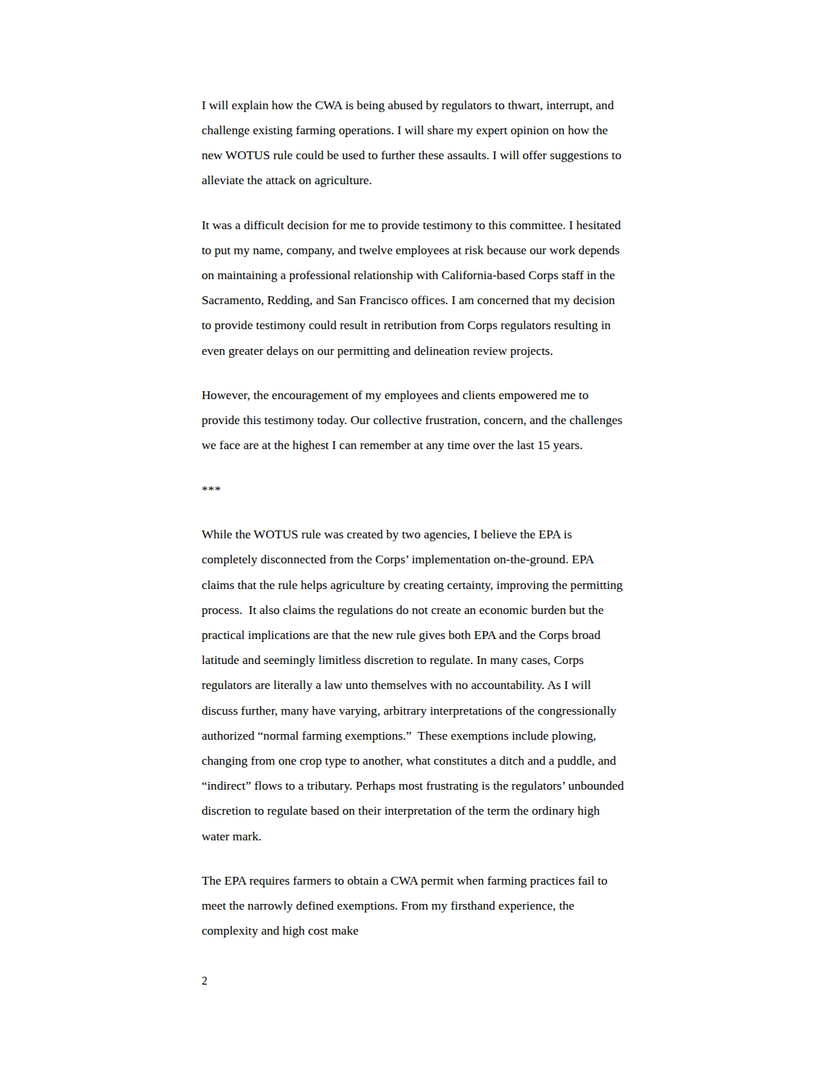I will explain how the CWA is being abused by regulators to thwart, interrupt, and challenge existing farming operations. I will share my expert opinion on how the new WOTUS rule could be used to further these assaults. I will offer suggestions to alleviate the attack on agriculture.
It was a difficult decision for me to provide testimony to this committee. I hesitated to put my name, company, and twelve employees at risk because our work depends on maintaining a professional relationship with California-based Corps staff in the Sacramento, Redding, and San Francisco offices. I am concerned that my decision to provide testimony could result in retribution from Corps regulators resulting in even greater delays on our permitting and delineation review projects.
However, the encouragement of my employees and clients empowered me to provide this testimony today. Our collective frustration, concern, and the challenges we face are at the highest I can remember at any time over the last 15 years.
***
While the WOTUS rule was created by two agencies, I believe the EPA is completely disconnected from the Corps’ implementation on-the-ground. EPA claims that the rule helps agriculture by creating certainty, improving the permitting process. It also claims the regulations do not create an economic burden but the practical implications are that the new rule gives both EPA and the Corps broad latitude and seemingly limitless discretion to regulate. In many cases, Corps regulators are literally a law unto themselves with no accountability. As I will discuss further, many have varying, arbitrary interpretations of the congressionally authorized “normal farming exemptions.” These exemptions include plowing, changing from one crop type to another, what constitutes a ditch and a puddle, and “indirect” flows to a tributary. Perhaps most frustrating is the regulators’ unbounded discretion to regulate based on their interpretation of the term the ordinary high water mark.
The EPA requires farmers to obtain a CWA permit when farming practices fail to meet the narrowly defined exemptions. From my firsthand experience, the complexity and high cost make
2